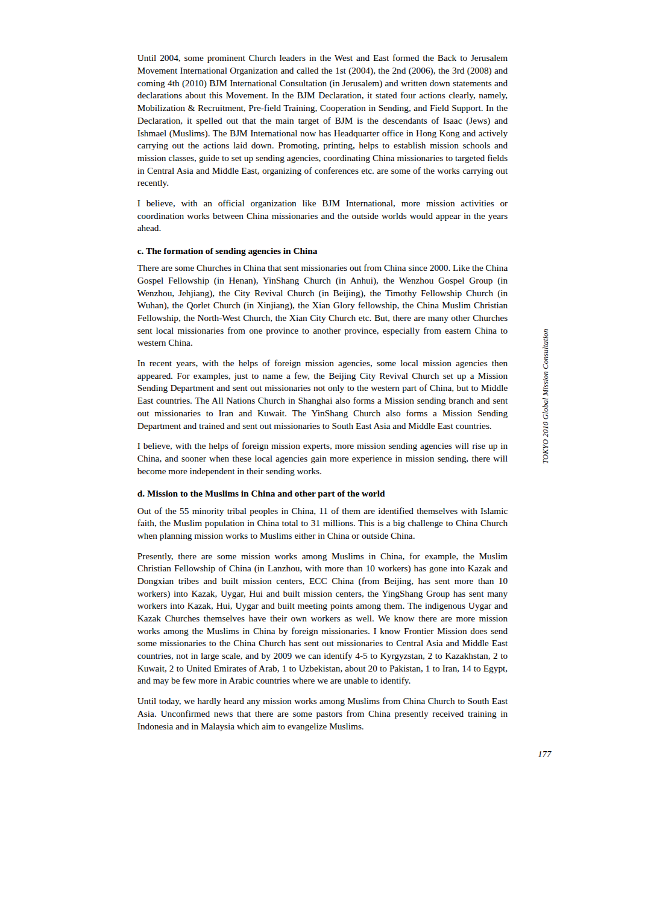Until 2004, some prominent Church leaders in the West and East formed the Back to Jerusalem Movement International Organization and called the 1st (2004), the 2nd (2006), the 3rd (2008) and coming 4th (2010) BJM International Consultation (in Jerusalem) and written down statements and declarations about this Movement. In the BJM Declaration, it stated four actions clearly, namely, Mobilization & Recruitment, Pre-field Training, Cooperation in Sending, and Field Support. In the Declaration, it spelled out that the main target of BJM is the descendants of Isaac (Jews) and Ishmael (Muslims). The BJM International now has Headquarter office in Hong Kong and actively carrying out the actions laid down. Promoting, printing, helps to establish mission schools and mission classes, guide to set up sending agencies, coordinating China missionaries to targeted fields in Central Asia and Middle East, organizing of conferences etc. are some of the works carrying out recently.
I believe, with an official organization like BJM International, more mission activities or coordination works between China missionaries and the outside worlds would appear in the years ahead.
c. The formation of sending agencies in China
There are some Churches in China that sent missionaries out from China since 2000. Like the China Gospel Fellowship (in Henan), YinShang Church (in Anhui), the Wenzhou Gospel Group (in Wenzhou, Jehjiang), the City Revival Church (in Beijing), the Timothy Fellowship Church (in Wuhan), the Qorlet Church (in Xinjiang), the Xian Glory fellowship, the China Muslim Christian Fellowship, the North-West Church, the Xian City Church etc. But, there are many other Churches sent local missionaries from one province to another province, especially from eastern China to western China.
In recent years, with the helps of foreign mission agencies, some local mission agencies then appeared. For examples, just to name a few, the Beijing City Revival Church set up a Mission Sending Department and sent out missionaries not only to the western part of China, but to Middle East countries. The All Nations Church in Shanghai also forms a Mission sending branch and sent out missionaries to Iran and Kuwait. The YinShang Church also forms a Mission Sending Department and trained and sent out missionaries to South East Asia and Middle East countries.
I believe, with the helps of foreign mission experts, more mission sending agencies will rise up in China, and sooner when these local agencies gain more experience in mission sending, there will become more independent in their sending works.
d. Mission to the Muslims in China and other part of the world
Out of the 55 minority tribal peoples in China, 11 of them are identified themselves with Islamic faith, the Muslim population in China total to 31 millions. This is a big challenge to China Church when planning mission works to Muslims either in China or outside China.
Presently, there are some mission works among Muslims in China, for example, the Muslim Christian Fellowship of China (in Lanzhou, with more than 10 workers) has gone into Kazak and Dongxian tribes and built mission centers, ECC China (from Beijing, has sent more than 10 workers) into Kazak, Uygar, Hui and built mission centers, the YingShang Group has sent many workers into Kazak, Hui, Uygar and built meeting points among them. The indigenous Uygar and Kazak Churches themselves have their own workers as well. We know there are more mission works among the Muslims in China by foreign missionaries. I know Frontier Mission does send some missionaries to the China Church has sent out missionaries to Central Asia and Middle East countries, not in large scale, and by 2009 we can identify 4-5 to Kyrgyzstan, 2 to Kazakhstan, 2 to Kuwait, 2 to United Emirates of Arab, 1 to Uzbekistan, about 20 to Pakistan, 1 to Iran, 14 to Egypt, and may be few more in Arabic countries where we are unable to identify.
Until today, we hardly heard any mission works among Muslims from China Church to South East Asia. Unconfirmed news that there are some pastors from China presently received training in Indonesia and in Malaysia which aim to evangelize Muslims.
TOKYO 2010 Global Mission Consultation
177